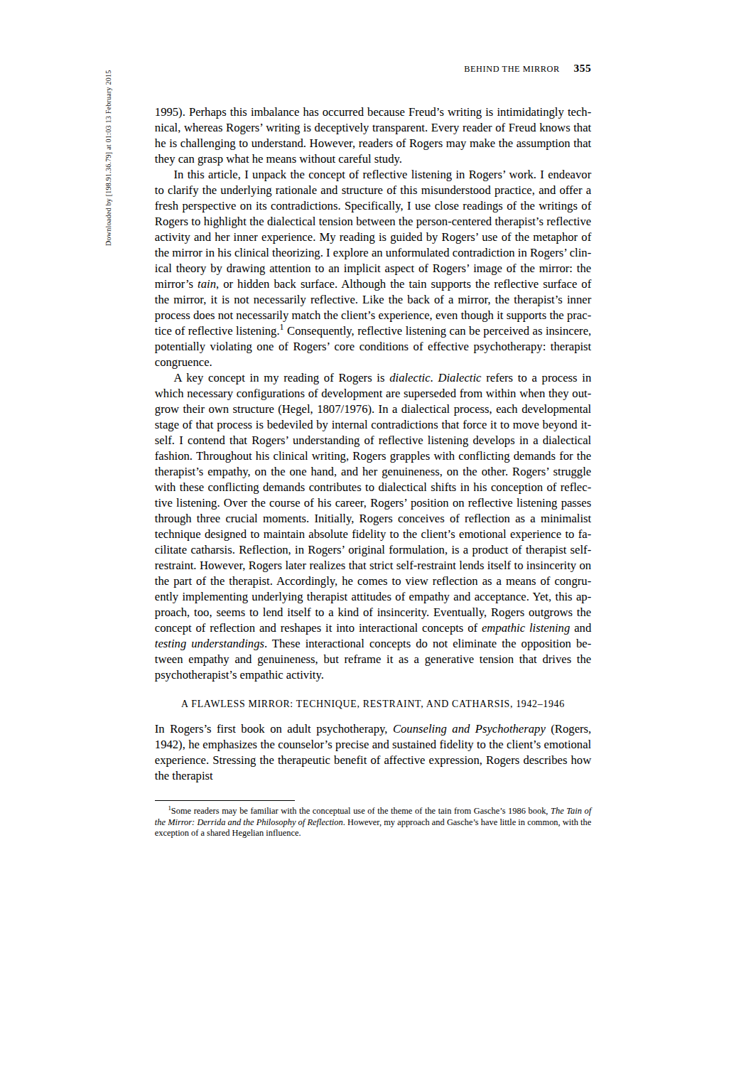Downloaded by [198.91.36.79] at 01:03 13 February 2015
BEHIND THE MIRROR 355
1995). Perhaps this imbalance has occurred because Freud’s writing is intimidatingly technical, whereas Rogers’ writing is deceptively transparent. Every reader of Freud knows that he is challenging to understand. However, readers of Rogers may make the assumption that they can grasp what he means without careful study.
In this article, I unpack the concept of reflective listening in Rogers’ work. I endeavor to clarify the underlying rationale and structure of this misunderstood practice, and offer a fresh perspective on its contradictions. Specifically, I use close readings of the writings of Rogers to highlight the dialectical tension between the person-centered therapist’s reflective activity and her inner experience. My reading is guided by Rogers’ use of the metaphor of the mirror in his clinical theorizing. I explore an unformulated contradiction in Rogers’ clinical theory by drawing attention to an implicit aspect of Rogers’ image of the mirror: the mirror’s tain, or hidden back surface. Although the tain supports the reflective surface of the mirror, it is not necessarily reflective. Like the back of a mirror, the therapist’s inner process does not necessarily match the client’s experience, even though it supports the practice of reflective listening.1 Consequently, reflective listening can be perceived as insincere, potentially violating one of Rogers’ core conditions of effective psychotherapy: therapist congruence.
A key concept in my reading of Rogers is dialectic. Dialectic refers to a process in which necessary configurations of development are superseded from within when they outgrow their own structure (Hegel, 1807/1976). In a dialectical process, each developmental stage of that process is bedeviled by internal contradictions that force it to move beyond itself. I contend that Rogers’ understanding of reflective listening develops in a dialectical fashion. Throughout his clinical writing, Rogers grapples with conflicting demands for the therapist’s empathy, on the one hand, and her genuineness, on the other. Rogers’ struggle with these conflicting demands contributes to dialectical shifts in his conception of reflective listening. Over the course of his career, Rogers’ position on reflective listening passes through three crucial moments. Initially, Rogers conceives of reflection as a minimalist technique designed to maintain absolute fidelity to the client’s emotional experience to facilitate catharsis. Reflection, in Rogers’ original formulation, is a product of therapist self-restraint. However, Rogers later realizes that strict self-restraint lends itself to insincerity on the part of the therapist. Accordingly, he comes to view reflection as a means of congruently implementing underlying therapist attitudes of empathy and acceptance. Yet, this approach, too, seems to lend itself to a kind of insincerity. Eventually, Rogers outgrows the concept of reflection and reshapes it into interactional concepts of empathic listening and testing understandings. These interactional concepts do not eliminate the opposition between empathy and genuineness, but reframe it as a generative tension that drives the psychotherapist’s empathic activity.
A FLAWLESS MIRROR: TECHNIQUE, RESTRAINT, AND CATHARSIS, 1942–1946
In Rogers’s first book on adult psychotherapy, Counseling and Psychotherapy (Rogers, 1942), he emphasizes the counselor’s precise and sustained fidelity to the client’s emotional experience. Stressing the therapeutic benefit of affective expression, Rogers describes how the therapist
1Some readers may be familiar with the conceptual use of the theme of the tain from Gasche’s 1986 book, The Tain of the Mirror: Derrida and the Philosophy of Reflection. However, my approach and Gasche’s have little in common, with the exception of a shared Hegelian influence.